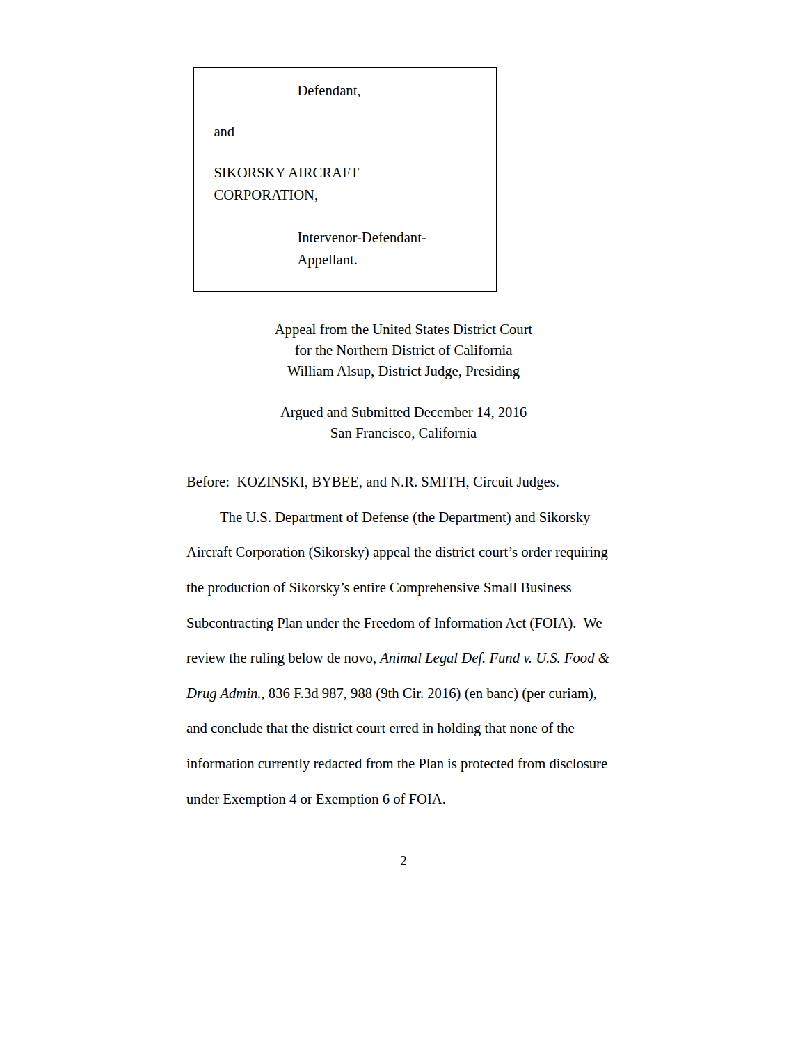Defendant,
and
SIKORSKY AIRCRAFT
CORPORATION,
Intervenor-Defendant-
Appellant.
Appeal from the United States District Court
for the Northern District of California
William Alsup, District Judge, Presiding
Argued and Submitted December 14, 2016
San Francisco, California
Before: KOZINSKI, BYBEE, and N.R. SMITH, Circuit Judges.
The U.S. Department of Defense (the Department) and Sikorsky Aircraft Corporation (Sikorsky) appeal the district court’s order requiring the production of Sikorsky’s entire Comprehensive Small Business Subcontracting Plan under the Freedom of Information Act (FOIA). We review the ruling below de novo, Animal Legal Def. Fund v. U.S. Food & Drug Admin., 836 F.3d 987, 988 (9th Cir. 2016) (en banc) (per curiam), and conclude that the district court erred in holding that none of the information currently redacted from the Plan is protected from disclosure under Exemption 4 or Exemption 6 of FOIA.
2